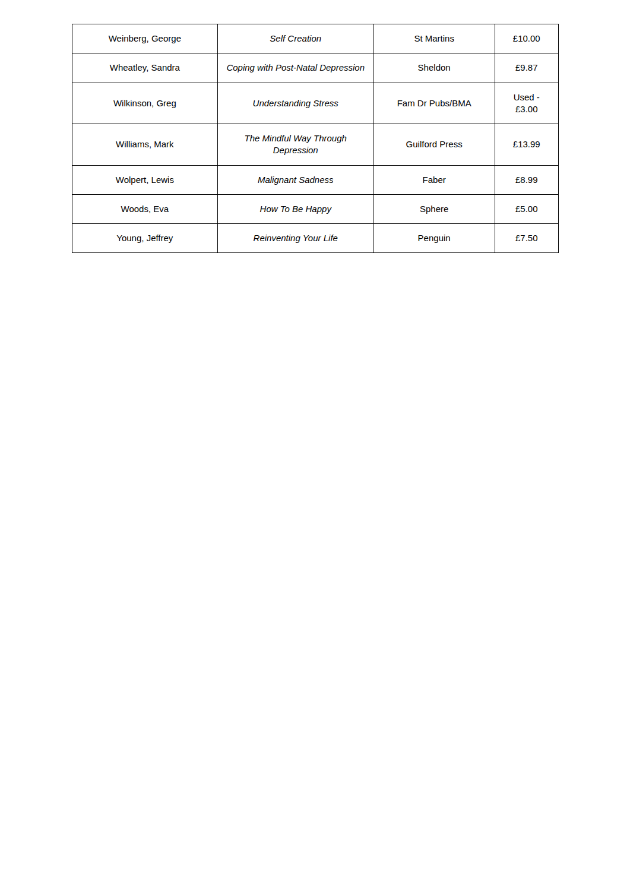| Weinberg, George | Self Creation | St Martins | £10.00 |
| Wheatley, Sandra | Coping with Post-Natal Depression | Sheldon | £9.87 |
| Wilkinson, Greg | Understanding Stress | Fam Dr Pubs/BMA | Used - £3.00 |
| Williams, Mark | The Mindful Way Through Depression | Guilford Press | £13.99 |
| Wolpert, Lewis | Malignant Sadness | Faber | £8.99 |
| Woods, Eva | How To Be Happy | Sphere | £5.00 |
| Young, Jeffrey | Reinventing Your Life | Penguin | £7.50 |